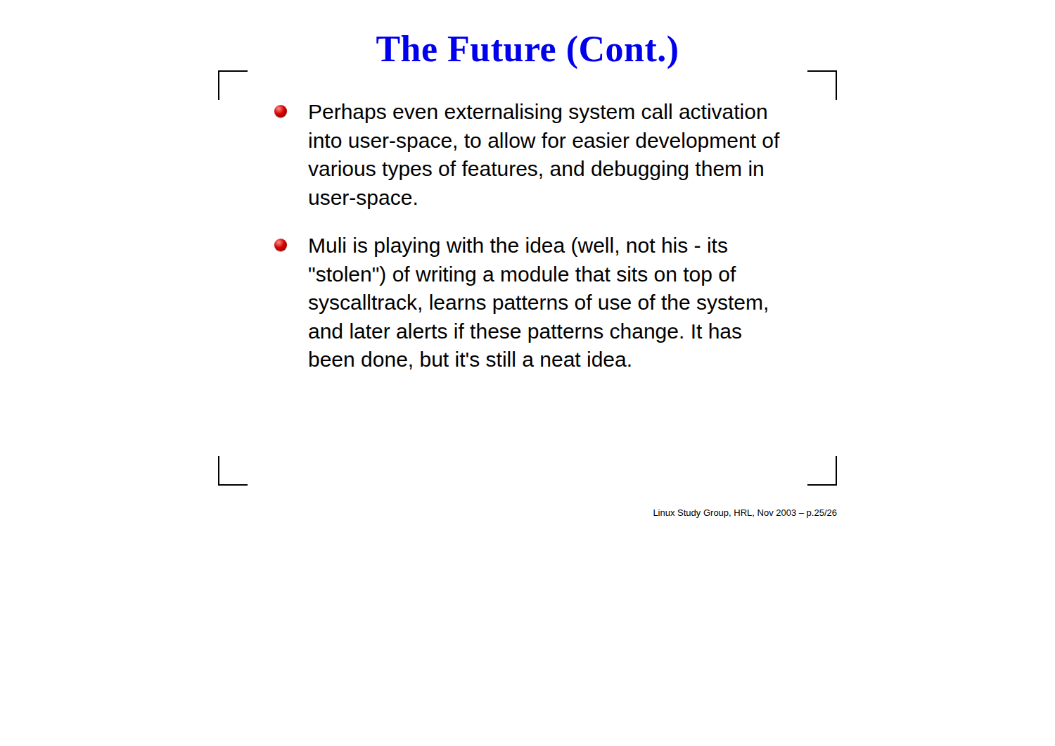The Future (Cont.)
Perhaps even externalising system call activation into user-space, to allow for easier development of various types of features, and debugging them in user-space.
Muli is playing with the idea (well, not his - its "stolen") of writing a module that sits on top of syscalltrack, learns patterns of use of the system, and later alerts if these patterns change. It has been done, but it's still a neat idea.
Linux Study Group, HRL, Nov 2003 – p.25/26